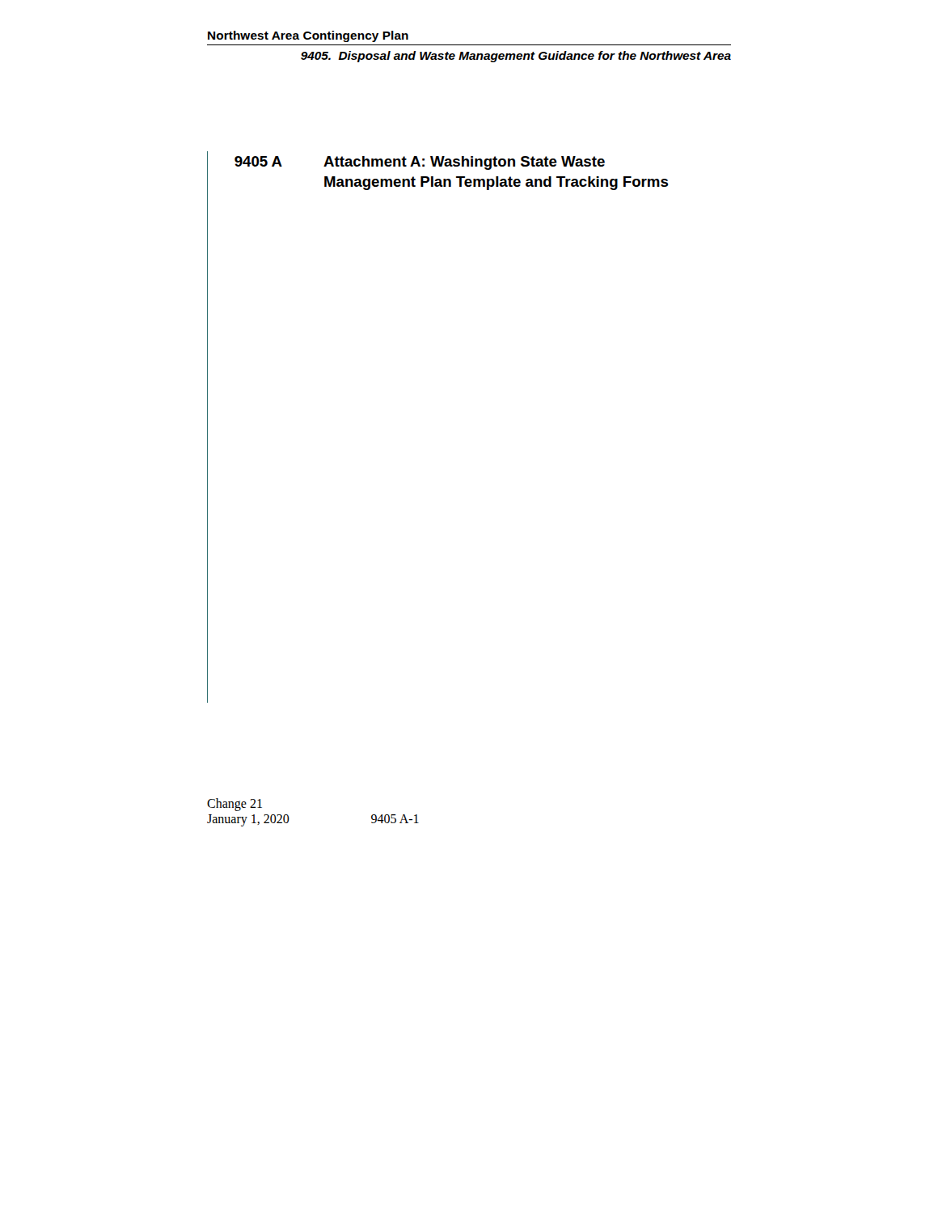Northwest Area Contingency Plan
9405. Disposal and Waste Management Guidance for the Northwest Area
9405 A Attachment A: Washington State Waste Management Plan Template and Tracking Forms
Change 21
January 1, 2020
9405 A-1